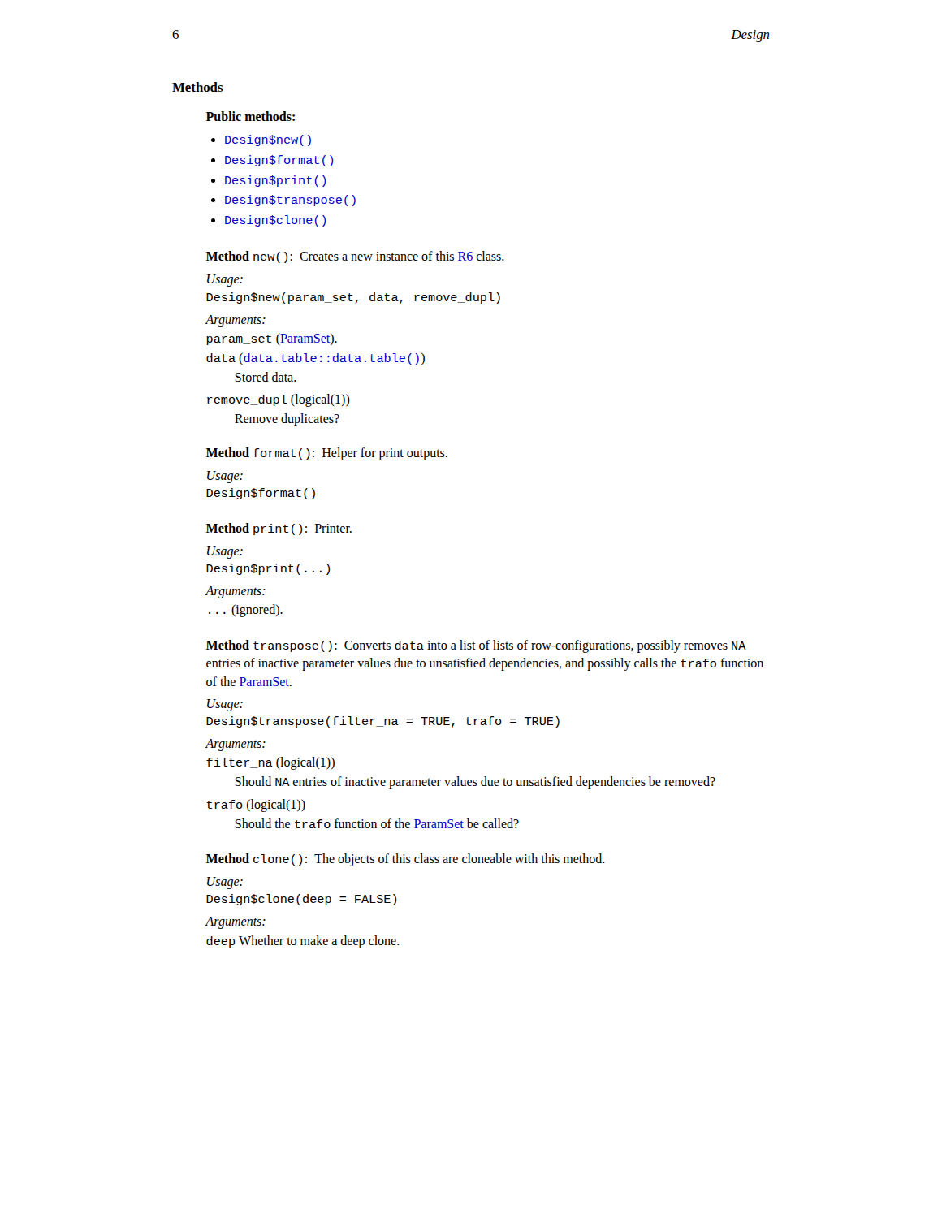6 Design
Methods
Public methods:
Design$new()
Design$format()
Design$print()
Design$transpose()
Design$clone()
Method new(): Creates a new instance of this R6 class.
Usage:
Design$new(param_set, data, remove_dupl)
Arguments:
param_set (ParamSet).
data (data.table::data.table())
Stored data.
remove_dupl (logical(1))
Remove duplicates?
Method format(): Helper for print outputs.
Usage:
Design$format()
Method print(): Printer.
Usage:
Design$print(...)
Arguments:
... (ignored).
Method transpose(): Converts data into a list of lists of row-configurations, possibly removes NA entries of inactive parameter values due to unsatisfied dependencies, and possibly calls the trafo function of the ParamSet.
Usage:
Design$transpose(filter_na = TRUE, trafo = TRUE)
Arguments:
filter_na (logical(1))
Should NA entries of inactive parameter values due to unsatisfied dependencies be removed?
trafo (logical(1))
Should the trafo function of the ParamSet be called?
Method clone(): The objects of this class are cloneable with this method.
Usage:
Design$clone(deep = FALSE)
Arguments:
deep Whether to make a deep clone.